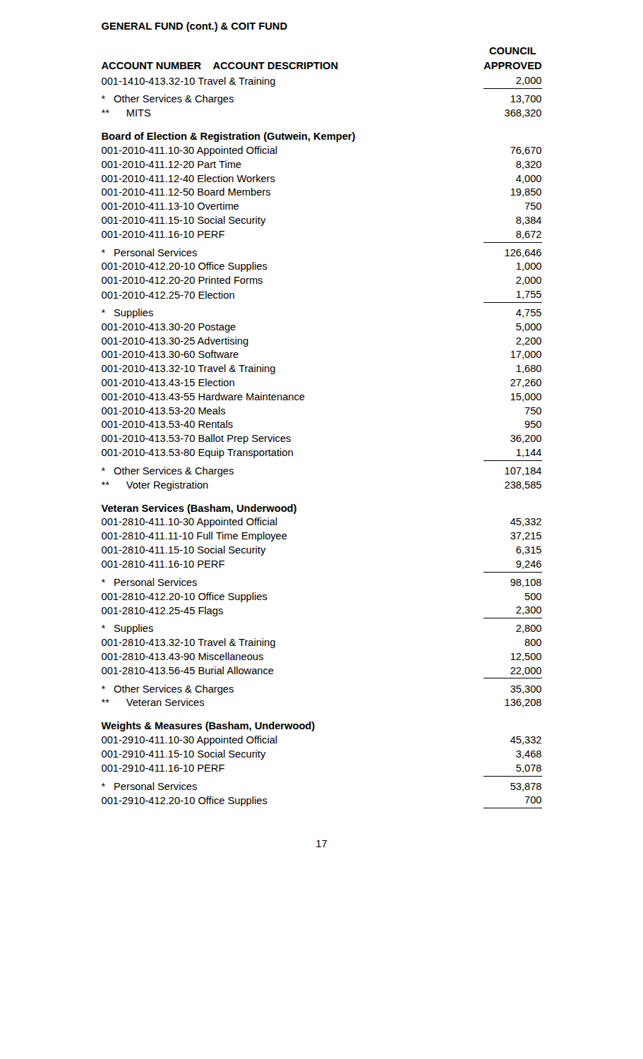GENERAL FUND (cont.) & COIT FUND
| | COUNCIL |
| ACCOUNT NUMBER ACCOUNT DESCRIPTION | APPROVED |
| 001-1410-413.32-10 Travel & Training | 2,000 |
| * Other Services & Charges | 13,700 |
| ** MITS | 368,320 |
| Board of Election & Registration (Gutwein, Kemper) | |
| 001-2010-411.10-30 Appointed Official | 76,670 |
| 001-2010-411.12-20 Part Time | 8,320 |
| 001-2010-411.12-40 Election Workers | 4,000 |
| 001-2010-411.12-50 Board Members | 19,850 |
| 001-2010-411.13-10 Overtime | 750 |
| 001-2010-411.15-10 Social Security | 8,384 |
| 001-2010-411.16-10 PERF | 8,672 |
| * Personal Services | 126,646 |
| 001-2010-412.20-10 Office Supplies | 1,000 |
| 001-2010-412.20-20 Printed Forms | 2,000 |
| 001-2010-412.25-70 Election | 1,755 |
| * Supplies | 4,755 |
| 001-2010-413.30-20 Postage | 5,000 |
| 001-2010-413.30-25 Advertising | 2,200 |
| 001-2010-413.30-60 Software | 17,000 |
| 001-2010-413.32-10 Travel & Training | 1,680 |
| 001-2010-413.43-15 Election | 27,260 |
| 001-2010-413.43-55 Hardware Maintenance | 15,000 |
| 001-2010-413.53-20 Meals | 750 |
| 001-2010-413.53-40 Rentals | 950 |
| 001-2010-413.53-70 Ballot Prep Services | 36,200 |
| 001-2010-413.53-80 Equip Transportation | 1,144 |
| * Other Services & Charges | 107,184 |
| ** Voter Registration | 238,585 |
| Veteran Services (Basham, Underwood) | |
| 001-2810-411.10-30 Appointed Official | 45,332 |
| 001-2810-411.11-10 Full Time Employee | 37,215 |
| 001-2810-411.15-10 Social Security | 6,315 |
| 001-2810-411.16-10 PERF | 9,246 |
| * Personal Services | 98,108 |
| 001-2810-412.20-10 Office Supplies | 500 |
| 001-2810-412.25-45 Flags | 2,300 |
| * Supplies | 2,800 |
| 001-2810-413.32-10 Travel & Training | 800 |
| 001-2810-413.43-90 Miscellaneous | 12,500 |
| 001-2810-413.56-45 Burial Allowance | 22,000 |
| * Other Services & Charges | 35,300 |
| ** Veteran Services | 136,208 |
| Weights & Measures (Basham, Underwood) | |
| 001-2910-411.10-30 Appointed Official | 45,332 |
| 001-2910-411.15-10 Social Security | 3,468 |
| 001-2910-411.16-10 PERF | 5,078 |
| * Personal Services | 53,878 |
| 001-2910-412.20-10 Office Supplies | 700 |
17